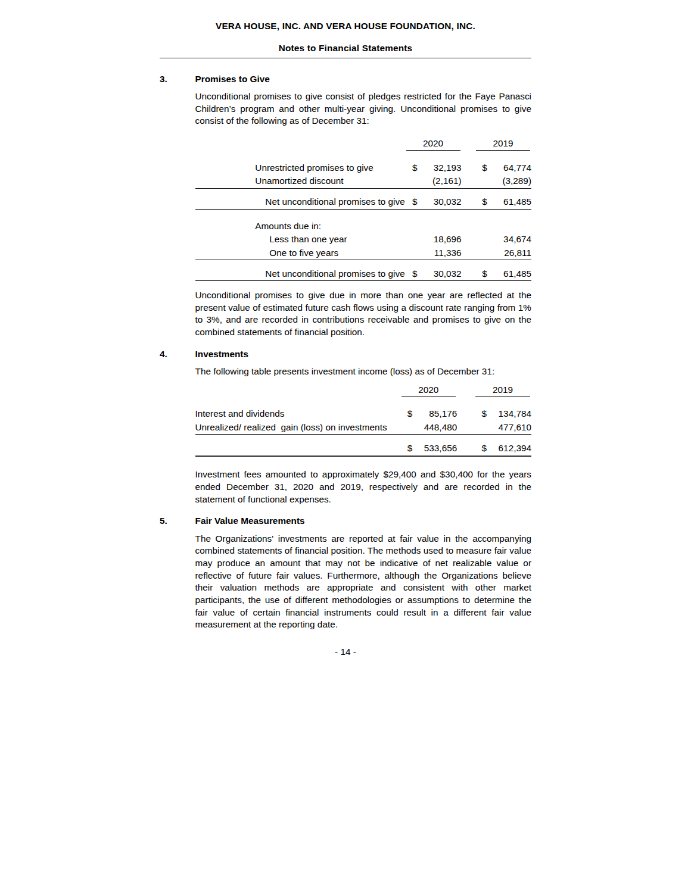VERA HOUSE, INC. AND VERA HOUSE FOUNDATION, INC.
Notes to Financial Statements
3.
Promises to Give
Unconditional promises to give consist of pledges restricted for the Faye Panasci Children’s program and other multi-year giving. Unconditional promises to give consist of the following as of December 31:
| | 2020 | | 2019 |
| Unrestricted promises to give | $ | 32,193 | | $ | 64,774 |
| Unamortized discount | | (2,161) | | | (3,289) |
| Net unconditional promises to give | $ | 30,032 | | $ | 61,485 |
| Amounts due in: | | | | | |
| Less than one year | | 18,696 | | | 34,674 |
| One to five years | | 11,336 | | | 26,811 |
| Net unconditional promises to give | $ | 30,032 | | $ | 61,485 |
Unconditional promises to give due in more than one year are reflected at the present value of estimated future cash flows using a discount rate ranging from 1% to 3%, and are recorded in contributions receivable and promises to give on the combined statements of financial position.
4.
Investments
The following table presents investment income (loss) as of December 31:
| | 2020 | | 2019 |
| Interest and dividends | $ | 85,176 | | $ | 134,784 |
| Unrealized/ realized gain (loss) on investments | | 448,480 | | | 477,610 |
| | $ | 533,656 | | $ | 612,394 |
Investment fees amounted to approximately $29,400 and $30,400 for the years ended December 31, 2020 and 2019, respectively and are recorded in the statement of functional expenses.
5.
Fair Value Measurements
The Organizations' investments are reported at fair value in the accompanying combined statements of financial position. The methods used to measure fair value may produce an amount that may not be indicative of net realizable value or reflective of future fair values. Furthermore, although the Organizations believe their valuation methods are appropriate and consistent with other market participants, the use of different methodologies or assumptions to determine the fair value of certain financial instruments could result in a different fair value measurement at the reporting date.
- 14 -